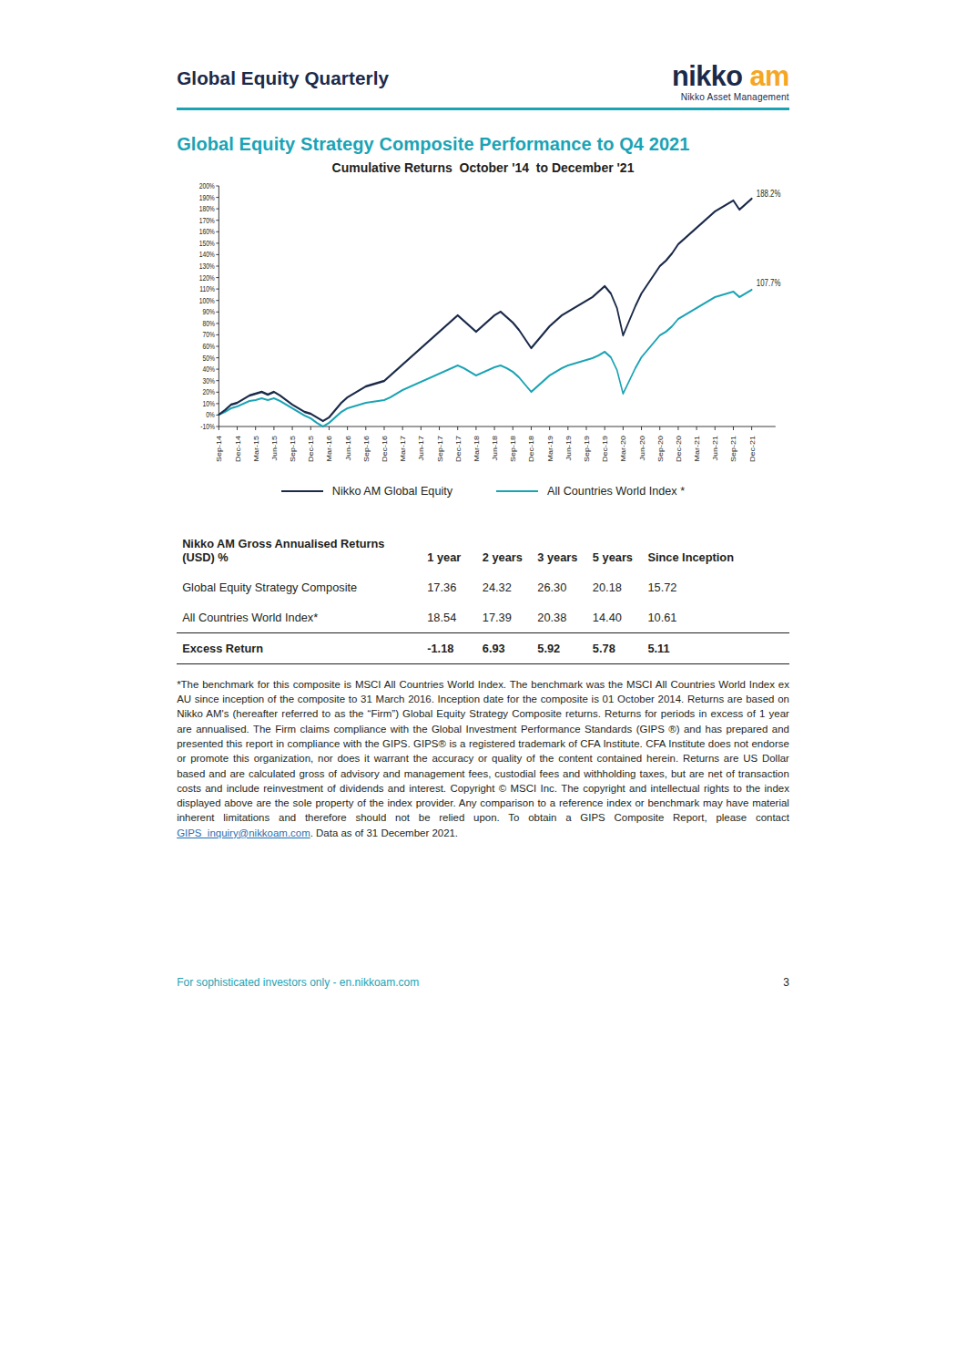Global Equity Quarterly
nikko am
Nikko Asset Management
Global Equity Strategy Composite Performance to Q4 2021
Cumulative Returns October '14 to December '21
200% 190% 180% 170% 160% 150% 140% 130% 120% 110% 100% 90% 80% 70% 60% 50% 40% 30% 20% 10% 0% -10% Sep-14 Dec-14 Mar-15 Jun-15 Sep-15 Dec-15 Mar-16 Jun-16 Sep-16 Dec-16 Mar-17 Jun-17 Sep-17 Dec-17 Mar-18 Jun-18 Sep-18 Dec-18 Mar-19 Jun-19 Sep-19 Dec-19 Mar-20 Jun-20 Sep-20 Dec-20 Mar-21 Jun-21 Sep-21 Dec-21 188.2% 107.7%
Nikko AM Global Equity
All Countries World Index *
| Nikko AM Gross Annualised Returns (USD) % | 1 year | 2 years | 3 years | 5 years | Since Inception |
| --- | --- | --- | --- | --- | --- |
| Global Equity Strategy Composite | 17.36 | 24.32 | 26.30 | 20.18 | 15.72 |
| All Countries World Index* | 18.54 | 17.39 | 20.38 | 14.40 | 10.61 |
| Excess Return | -1.18 | 6.93 | 5.92 | 5.78 | 5.11 |
*The benchmark for this composite is MSCI All Countries World Index. The benchmark was the MSCI All Countries World Index ex AU since inception of the composite to 31 March 2016. Inception date for the composite is 01 October 2014. Returns are based on Nikko AM's (hereafter referred to as the “Firm”) Global Equity Strategy Composite returns. Returns for periods in excess of 1 year are annualised. The Firm claims compliance with the Global Investment Performance Standards (GIPS ®) and has prepared and presented this report in compliance with the GIPS. GIPS® is a registered trademark of CFA Institute. CFA Institute does not endorse or promote this organization, nor does it warrant the accuracy or quality of the content contained herein. Returns are US Dollar based and are calculated gross of advisory and management fees, custodial fees and withholding taxes, but are net of transaction costs and include reinvestment of dividends and interest. Copyright © MSCI Inc. The copyright and intellectual rights to the index displayed above are the sole property of the index provider. Any comparison to a reference index or benchmark may have material inherent limitations and therefore should not be relied upon. To obtain a GIPS Composite Report, please contact GIPS_inquiry@nikkoam.com. Data as of 31 December 2021.
For sophisticated investors only - en.nikkoam.com
3